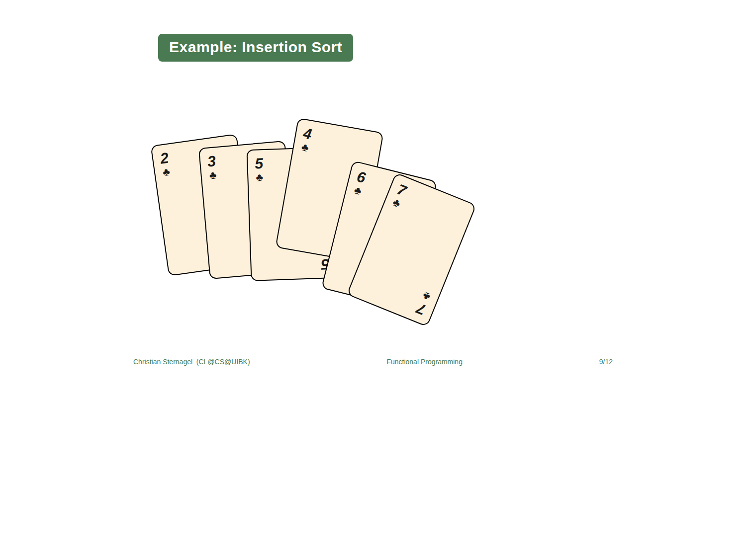Example: Insertion Sort
2♣
2♣
3♣
3♣
5♣
5♣
4♣
4♣
6♣
6♣
7♣
7♣
Christian Sternagel (CL@CS@UIBK) Functional Programming 9/12